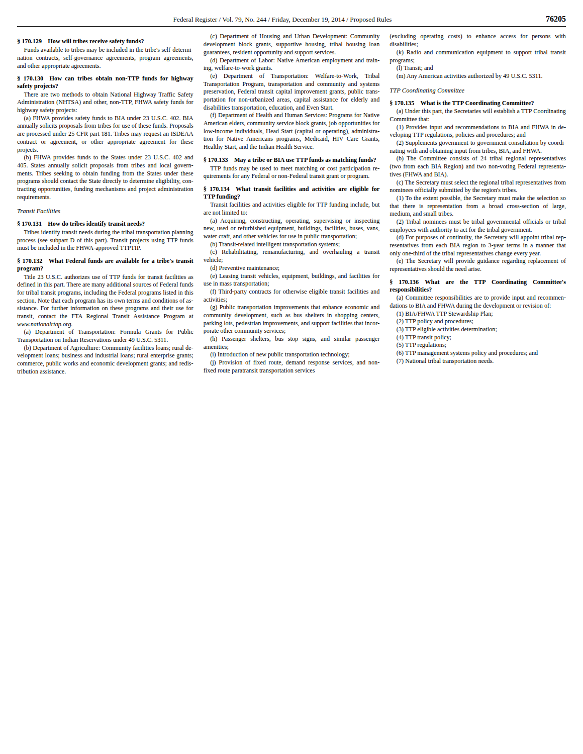Federal Register / Vol. 79, No. 244 / Friday, December 19, 2014 / Proposed Rules
76205
§ 170.129 How will tribes receive safety funds?
Funds available to tribes may be included in the tribe's self-determination contracts, self-governance agreements, program agreements, and other appropriate agreements.
§ 170.130 How can tribes obtain non-TTP funds for highway safety projects?
There are two methods to obtain National Highway Traffic Safety Administration (NHTSA) and other, non-TTP, FHWA safety funds for highway safety projects:
(a) FHWA provides safety funds to BIA under 23 U.S.C. 402. BIA annually solicits proposals from tribes for use of these funds. Proposals are processed under 25 CFR part 181. Tribes may request an ISDEAA contract or agreement, or other appropriate agreement for these projects.
(b) FHWA provides funds to the States under 23 U.S.C. 402 and 405. States annually solicit proposals from tribes and local governments. Tribes seeking to obtain funding from the States under these programs should contact the State directly to determine eligibility, contracting opportunities, funding mechanisms and project administration requirements.
Transit Facilities
§ 170.131 How do tribes identify transit needs?
Tribes identify transit needs during the tribal transportation planning process (see subpart D of this part). Transit projects using TTP funds must be included in the FHWA-approved TTPTIP.
§ 170.132 What Federal funds are available for a tribe's transit program?
Title 23 U.S.C. authorizes use of TTP funds for transit facilities as defined in this part. There are many additional sources of Federal funds for tribal transit programs, including the Federal programs listed in this section. Note that each program has its own terms and conditions of assistance. For further information on these programs and their use for transit, contact the FTA Regional Transit Assistance Program at www.nationalrtap.org.
(a) Department of Transportation: Formula Grants for Public Transportation on Indian Reservations under 49 U.S.C. 5311.
(b) Department of Agriculture: Community facilities loans; rural development loans; business and industrial loans; rural enterprise grants; commerce, public works and economic development grants; and redistribution assistance.
(c) Department of Housing and Urban Development: Community development block grants, supportive housing, tribal housing loan guarantees, resident opportunity and support services.
(d) Department of Labor: Native American employment and training, welfare-to-work grants.
(e) Department of Transportation: Welfare-to-Work, Tribal Transportation Program, transportation and community and systems preservation, Federal transit capital improvement grants, public transportation for non-urbanized areas, capital assistance for elderly and disabilities transportation, education, and Even Start.
(f) Department of Health and Human Services: Programs for Native American elders, community service block grants, job opportunities for low-income individuals, Head Start (capital or operating), administration for Native Americans programs, Medicaid, HIV Care Grants, Healthy Start, and the Indian Health Service.
§ 170.133 May a tribe or BIA use TTP funds as matching funds?
TTP funds may be used to meet matching or cost participation requirements for any Federal or non-Federal transit grant or program.
§ 170.134 What transit facilities and activities are eligible for TTP funding?
Transit facilities and activities eligible for TTP funding include, but are not limited to:
(a) Acquiring, constructing, operating, supervising or inspecting new, used or refurbished equipment, buildings, facilities, buses, vans, water craft, and other vehicles for use in public transportation;
(b) Transit-related intelligent transportation systems;
(c) Rehabilitating, remanufacturing, and overhauling a transit vehicle;
(d) Preventive maintenance;
(e) Leasing transit vehicles, equipment, buildings, and facilities for use in mass transportation;
(f) Third-party contracts for otherwise eligible transit facilities and activities;
(g) Public transportation improvements that enhance economic and community development, such as bus shelters in shopping centers, parking lots, pedestrian improvements, and support facilities that incorporate other community services;
(h) Passenger shelters, bus stop signs, and similar passenger amenities;
(i) Introduction of new public transportation technology;
(j) Provision of fixed route, demand response services, and non-fixed route paratransit transportation services
(excluding operating costs) to enhance access for persons with disabilities;
(k) Radio and communication equipment to support tribal transit programs;
(l) Transit; and
(m) Any American activities authorized by 49 U.S.C. 5311.
TTP Coordinating Committee
§ 170.135 What is the TTP Coordinating Committee?
(a) Under this part, the Secretaries will establish a TTP Coordinating Committee that:
(1) Provides input and recommendations to BIA and FHWA in developing TTP regulations, policies and procedures; and
(2) Supplements government-to-government consultation by coordinating with and obtaining input from tribes, BIA, and FHWA.
(b) The Committee consists of 24 tribal regional representatives (two from each BIA Region) and two non-voting Federal representatives (FHWA and BIA).
(c) The Secretary must select the regional tribal representatives from nominees officially submitted by the region's tribes.
(1) To the extent possible, the Secretary must make the selection so that there is representation from a broad cross-section of large, medium, and small tribes.
(2) Tribal nominees must be tribal governmental officials or tribal employees with authority to act for the tribal government.
(d) For purposes of continuity, the Secretary will appoint tribal representatives from each BIA region to 3-year terms in a manner that only one-third of the tribal representatives change every year.
(e) The Secretary will provide guidance regarding replacement of representatives should the need arise.
§ 170.136 What are the TTP Coordinating Committee's responsibilities?
(a) Committee responsibilities are to provide input and recommendations to BIA and FHWA during the development or revision of:
(1) BIA/FHWA TTP Stewardship Plan;
(2) TTP policy and procedures;
(3) TTP eligible activities determination;
(4) TTP transit policy;
(5) TTP regulations;
(6) TTP management systems policy and procedures; and
(7) National tribal transportation needs.